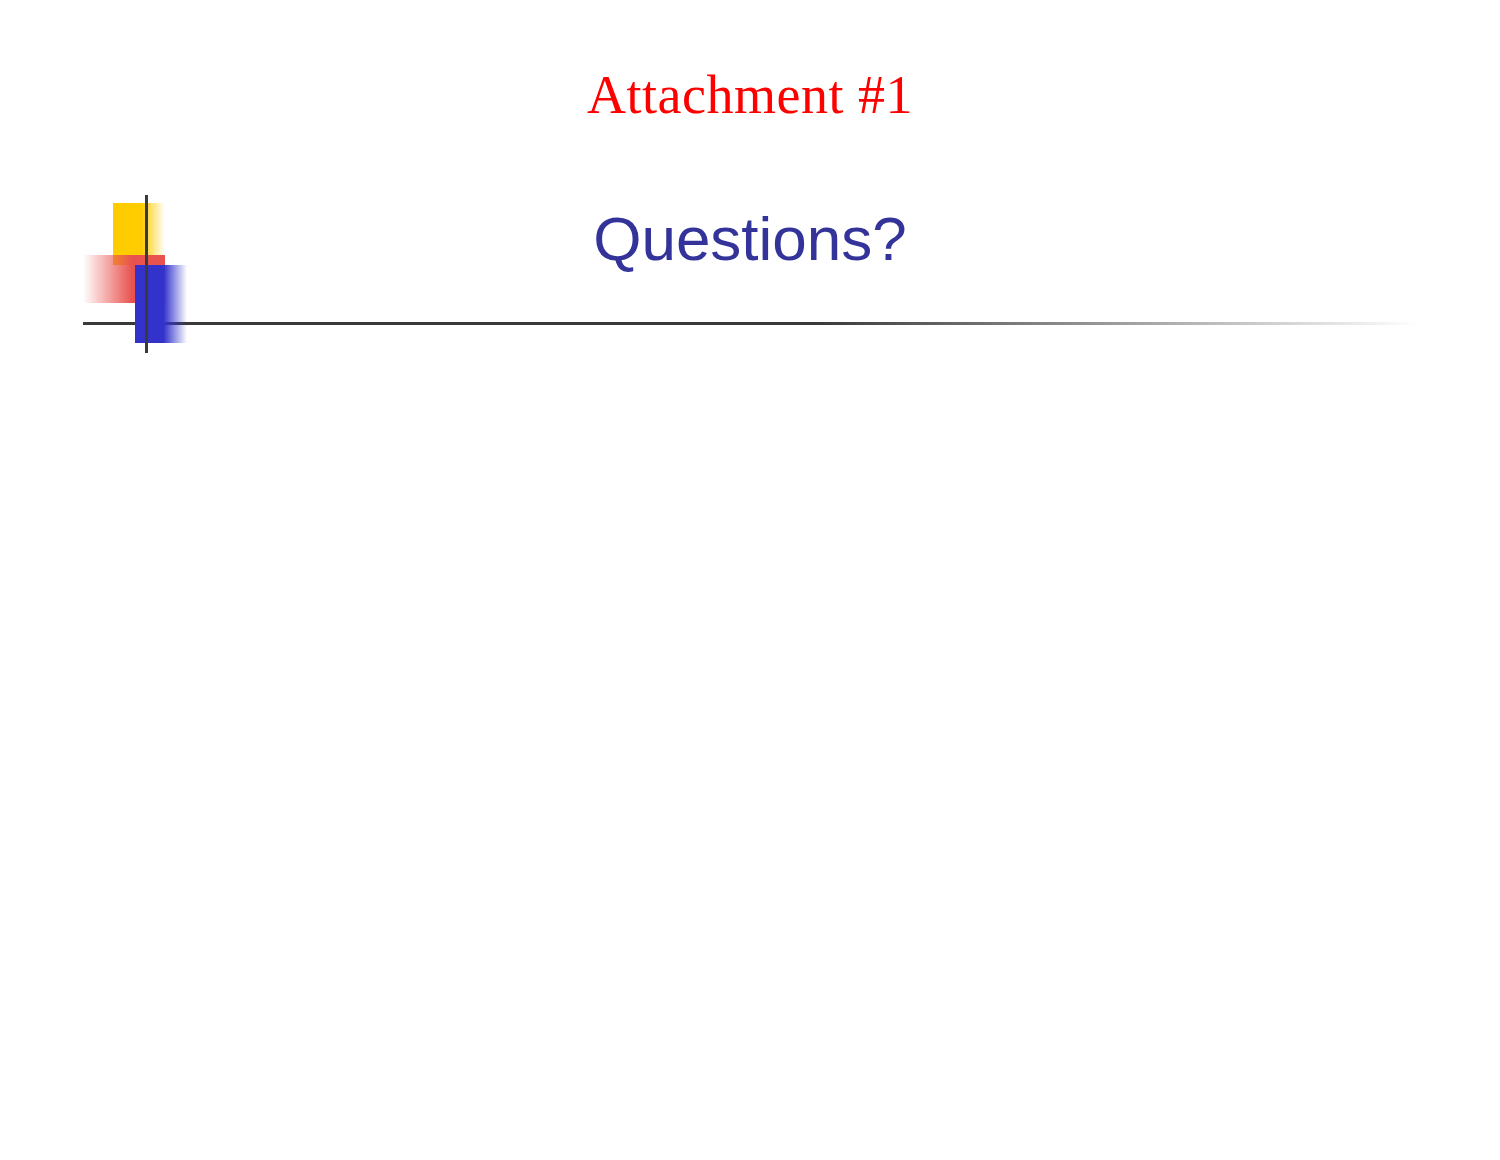Attachment #1
Questions?